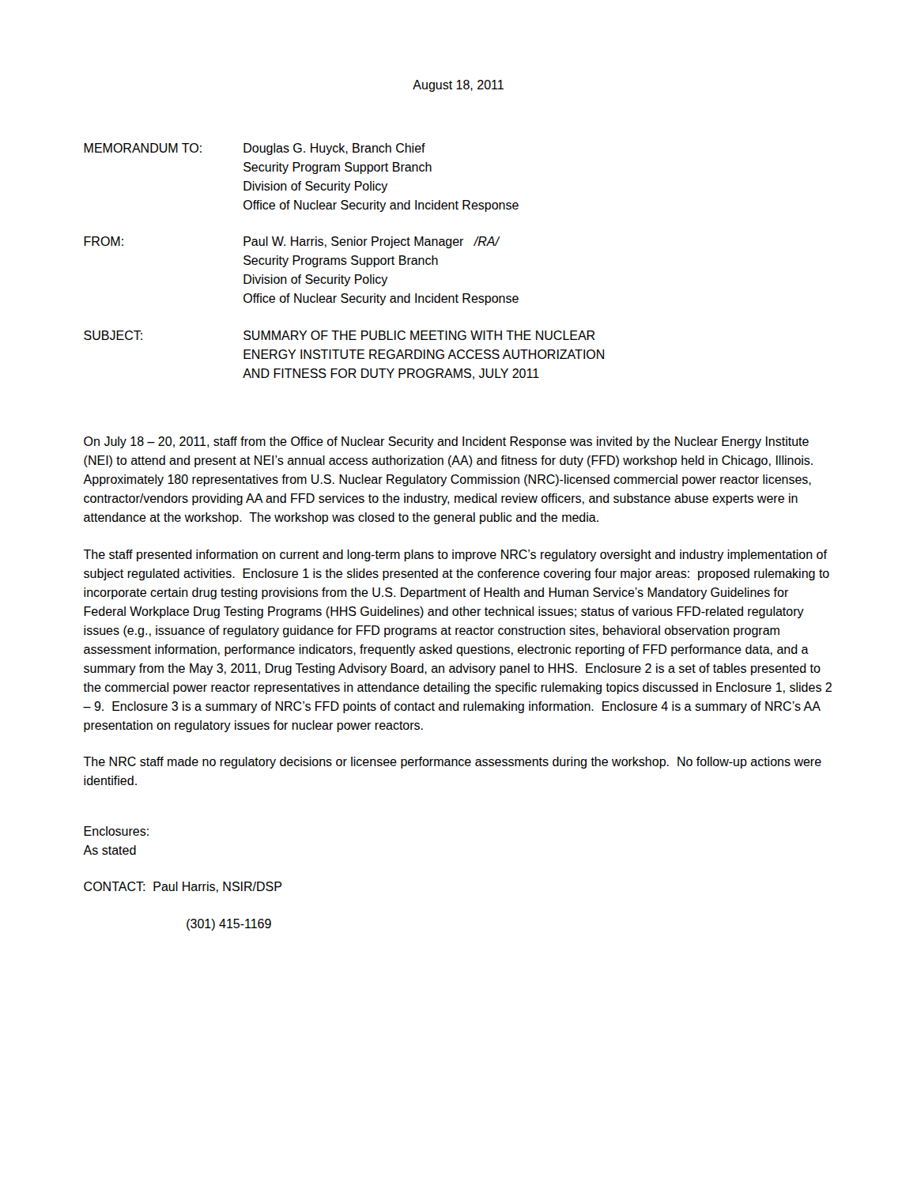August 18, 2011
| MEMORANDUM TO: | Douglas G. Huyck, Branch Chief Security Program Support Branch Division of Security Policy Office of Nuclear Security and Incident Response |
| FROM: | Paul W. Harris, Senior Project Manager /RA/ Security Programs Support Branch Division of Security Policy Office of Nuclear Security and Incident Response |
| SUBJECT: | SUMMARY OF THE PUBLIC MEETING WITH THE NUCLEAR ENERGY INSTITUTE REGARDING ACCESS AUTHORIZATION AND FITNESS FOR DUTY PROGRAMS, JULY 2011 |
On July 18 – 20, 2011, staff from the Office of Nuclear Security and Incident Response was invited by the Nuclear Energy Institute (NEI) to attend and present at NEI’s annual access authorization (AA) and fitness for duty (FFD) workshop held in Chicago, Illinois. Approximately 180 representatives from U.S. Nuclear Regulatory Commission (NRC)-licensed commercial power reactor licenses, contractor/vendors providing AA and FFD services to the industry, medical review officers, and substance abuse experts were in attendance at the workshop. The workshop was closed to the general public and the media.
The staff presented information on current and long-term plans to improve NRC’s regulatory oversight and industry implementation of subject regulated activities. Enclosure 1 is the slides presented at the conference covering four major areas: proposed rulemaking to incorporate certain drug testing provisions from the U.S. Department of Health and Human Service’s Mandatory Guidelines for Federal Workplace Drug Testing Programs (HHS Guidelines) and other technical issues; status of various FFD-related regulatory issues (e.g., issuance of regulatory guidance for FFD programs at reactor construction sites, behavioral observation program assessment information, performance indicators, frequently asked questions, electronic reporting of FFD performance data, and a summary from the May 3, 2011, Drug Testing Advisory Board, an advisory panel to HHS. Enclosure 2 is a set of tables presented to the commercial power reactor representatives in attendance detailing the specific rulemaking topics discussed in Enclosure 1, slides 2 – 9. Enclosure 3 is a summary of NRC’s FFD points of contact and rulemaking information. Enclosure 4 is a summary of NRC’s AA presentation on regulatory issues for nuclear power reactors.
The NRC staff made no regulatory decisions or licensee performance assessments during the workshop. No follow-up actions were identified.
Enclosures:
As stated
CONTACT: Paul Harris, NSIR/DSP
(301) 415-1169